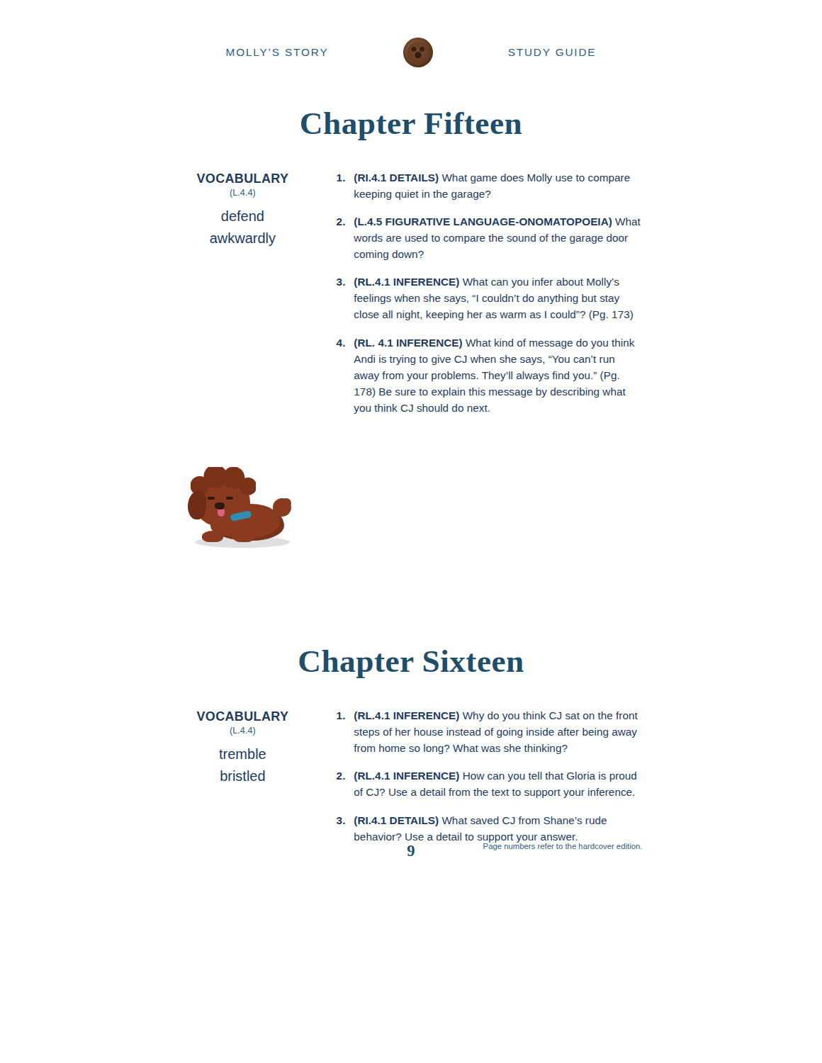MOLLY’S STORY STUDY GUIDE
Chapter Fifteen
VOCABULARY
(L.4.4)
defend
awkwardly
(RI.4.1 DETAILS) What game does Molly use to compare keeping quiet in the garage?
(L.4.5 FIGURATIVE LANGUAGE-ONOMATOPOEIA) What words are used to compare the sound of the garage door coming down?
(RL.4.1 INFERENCE) What can you infer about Molly’s feelings when she says, “I couldn’t do anything but stay close all night, keeping her as warm as I could”? (Pg. 173)
(RL. 4.1 INFERENCE) What kind of message do you think Andi is trying to give CJ when she says, “You can’t run away from your problems. They’ll always find you.” (Pg. 178) Be sure to explain this message by describing what you think CJ should do next.
Chapter Sixteen
VOCABULARY
(L.4.4)
tremble
bristled
(RL.4.1 INFERENCE) Why do you think CJ sat on the front steps of her house instead of going inside after being away from home so long? What was she thinking?
(RL.4.1 INFERENCE) How can you tell that Gloria is proud of CJ? Use a detail from the text to support your inference.
(RI.4.1 DETAILS) What saved CJ from Shane’s rude behavior? Use a detail to support your answer.
9 Page numbers refer to the hardcover edition.